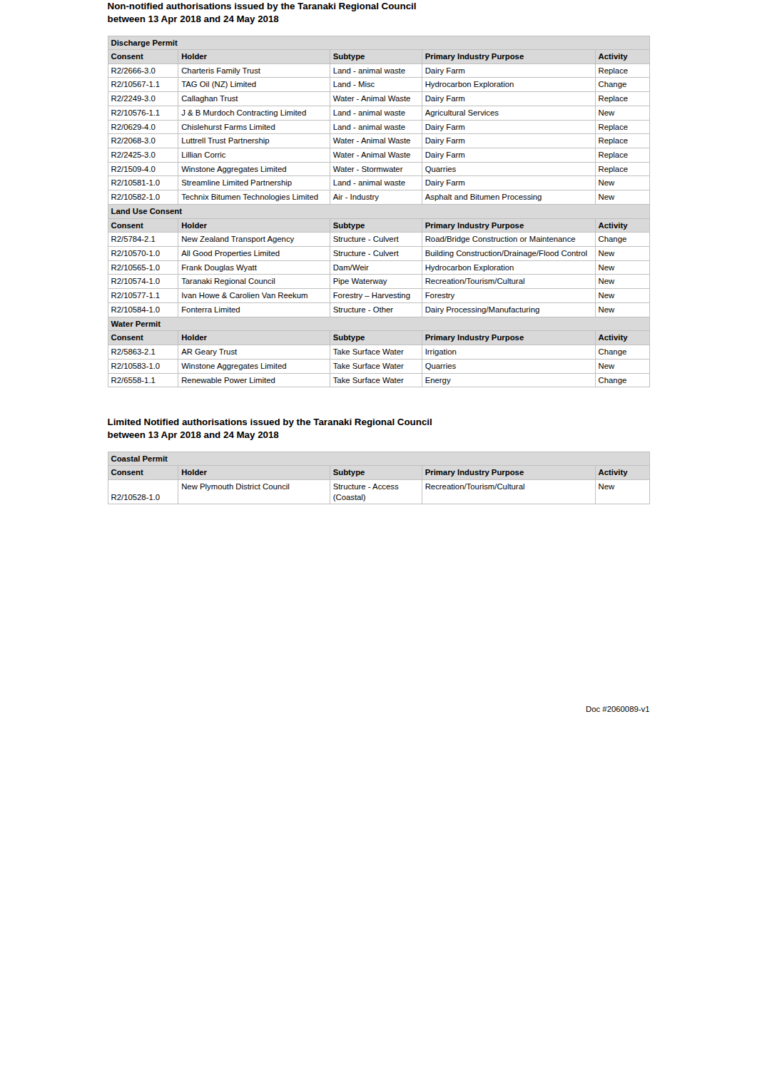Non-notified authorisations issued by the Taranaki Regional Council
between 13 Apr 2018 and 24 May 2018
Discharge Permit
| Consent | Holder | Subtype | Primary Industry Purpose | Activity |
| --- | --- | --- | --- | --- |
| R2/2666-3.0 | Charteris Family Trust | Land - animal waste | Dairy Farm | Replace |
| R2/10567-1.1 | TAG Oil (NZ) Limited | Land - Misc | Hydrocarbon Exploration | Change |
| R2/2249-3.0 | Callaghan Trust | Water - Animal Waste | Dairy Farm | Replace |
| R2/10576-1.1 | J & B Murdoch Contracting Limited | Land - animal waste | Agricultural Services | New |
| R2/0629-4.0 | Chislehurst Farms Limited | Land - animal waste | Dairy Farm | Replace |
| R2/2068-3.0 | Luttrell Trust Partnership | Water - Animal Waste | Dairy Farm | Replace |
| R2/2425-3.0 | Lillian Corric | Water - Animal Waste | Dairy Farm | Replace |
| R2/1509-4.0 | Winstone Aggregates Limited | Water - Stormwater | Quarries | Replace |
| R2/10581-1.0 | Streamline Limited Partnership | Land - animal waste | Dairy Farm | New |
| R2/10582-1.0 | Technix Bitumen Technologies Limited | Air - Industry | Asphalt and Bitumen Processing | New |
| Land Use Consent |
| Consent | Holder | Subtype | Primary Industry Purpose | Activity |
| R2/5784-2.1 | New Zealand Transport Agency | Structure - Culvert | Road/Bridge Construction or Maintenance | Change |
| R2/10570-1.0 | All Good Properties Limited | Structure - Culvert | Building Construction/Drainage/Flood Control | New |
| R2/10565-1.0 | Frank Douglas Wyatt | Dam/Weir | Hydrocarbon Exploration | New |
| R2/10574-1.0 | Taranaki Regional Council | Pipe Waterway | Recreation/Tourism/Cultural | New |
| R2/10577-1.1 | Ivan Howe & Carolien Van Reekum | Forestry – Harvesting | Forestry | New |
| R2/10584-1.0 | Fonterra Limited | Structure - Other | Dairy Processing/Manufacturing | New |
| Water Permit |
| Consent | Holder | Subtype | Primary Industry Purpose | Activity |
| R2/5863-2.1 | AR Geary Trust | Take Surface Water | Irrigation | Change |
| R2/10583-1.0 | Winstone Aggregates Limited | Take Surface Water | Quarries | New |
| R2/6558-1.1 | Renewable Power Limited | Take Surface Water | Energy | Change |
Limited Notified authorisations issued by the Taranaki Regional Council
between 13 Apr 2018 and 24 May 2018
Coastal Permit
| Consent | Holder | Subtype | Primary Industry Purpose | Activity |
| --- | --- | --- | --- | --- |
| R2/10528-1.0 | New Plymouth District Council | Structure - Access (Coastal) | Recreation/Tourism/Cultural | New |
Doc #2060089-v1